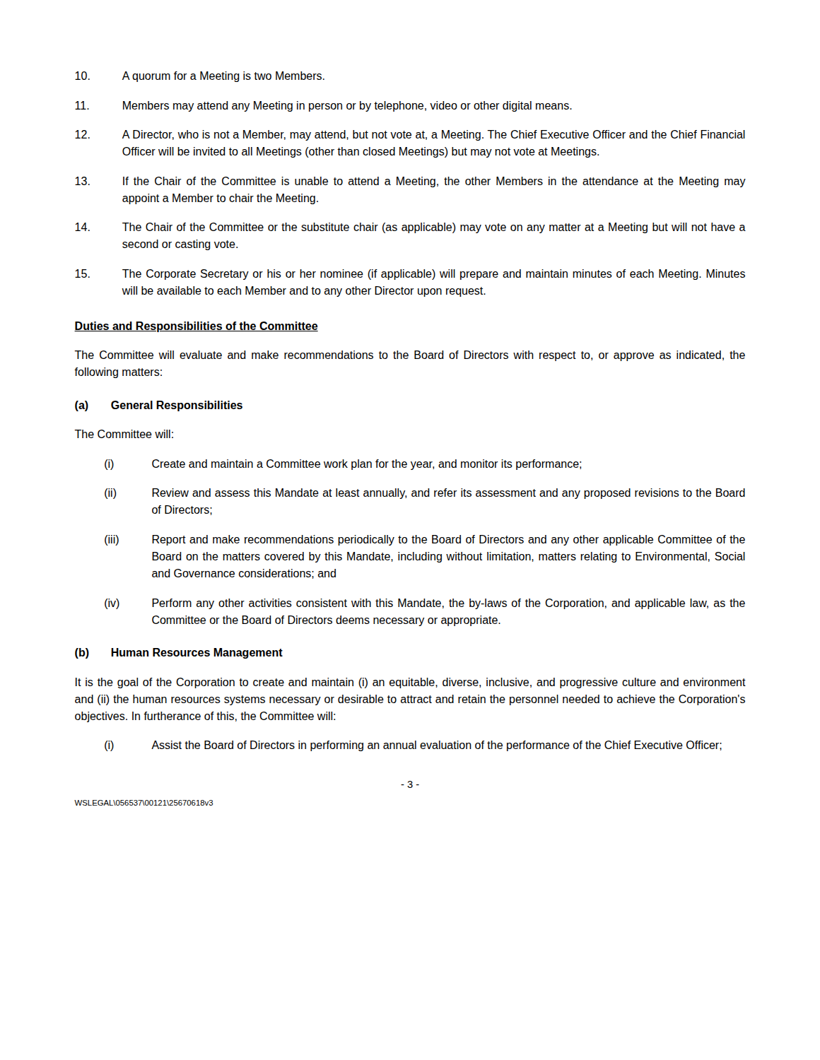10. A quorum for a Meeting is two Members.
11. Members may attend any Meeting in person or by telephone, video or other digital means.
12. A Director, who is not a Member, may attend, but not vote at, a Meeting. The Chief Executive Officer and the Chief Financial Officer will be invited to all Meetings (other than closed Meetings) but may not vote at Meetings.
13. If the Chair of the Committee is unable to attend a Meeting, the other Members in the attendance at the Meeting may appoint a Member to chair the Meeting.
14. The Chair of the Committee or the substitute chair (as applicable) may vote on any matter at a Meeting but will not have a second or casting vote.
15. The Corporate Secretary or his or her nominee (if applicable) will prepare and maintain minutes of each Meeting. Minutes will be available to each Member and to any other Director upon request.
Duties and Responsibilities of the Committee
The Committee will evaluate and make recommendations to the Board of Directors with respect to, or approve as indicated, the following matters:
(a) General Responsibilities
The Committee will:
(i) Create and maintain a Committee work plan for the year, and monitor its performance;
(ii) Review and assess this Mandate at least annually, and refer its assessment and any proposed revisions to the Board of Directors;
(iii) Report and make recommendations periodically to the Board of Directors and any other applicable Committee of the Board on the matters covered by this Mandate, including without limitation, matters relating to Environmental, Social and Governance considerations; and
(iv) Perform any other activities consistent with this Mandate, the by-laws of the Corporation, and applicable law, as the Committee or the Board of Directors deems necessary or appropriate.
(b) Human Resources Management
It is the goal of the Corporation to create and maintain (i) an equitable, diverse, inclusive, and progressive culture and environment and (ii) the human resources systems necessary or desirable to attract and retain the personnel needed to achieve the Corporation's objectives. In furtherance of this, the Committee will:
(i) Assist the Board of Directors in performing an annual evaluation of the performance of the Chief Executive Officer;
- 3 -
WSLEGAL\056537\00121\25670618v3